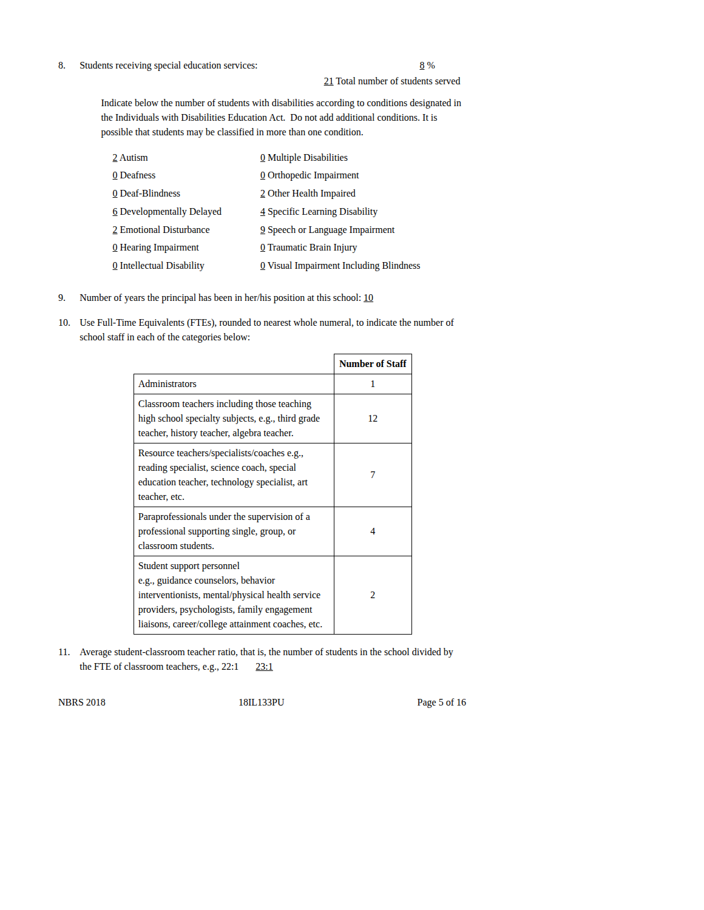8.
Students receiving special education services: 8 %
21 Total number of students served
Indicate below the number of students with disabilities according to conditions designated in the Individuals with Disabilities Education Act. Do not add additional conditions. It is possible that students may be classified in more than one condition.
| 2 Autism | 0 Multiple Disabilities |
| 0 Deafness | 0 Orthopedic Impairment |
| 0 Deaf-Blindness | 2 Other Health Impaired |
| 6 Developmentally Delayed | 4 Specific Learning Disability |
| 2 Emotional Disturbance | 9 Speech or Language Impairment |
| 0 Hearing Impairment | 0 Traumatic Brain Injury |
| 0 Intellectual Disability | 0 Visual Impairment Including Blindness |
9. Number of years the principal has been in her/his position at this school: 10
10. Use Full-Time Equivalents (FTEs), rounded to nearest whole numeral, to indicate the number of school staff in each of the categories below:
| | Number of Staff |
| Administrators | 1 |
| Classroom teachers including those teaching high school specialty subjects, e.g., third grade teacher, history teacher, algebra teacher. | 12 |
| Resource teachers/specialists/coaches e.g., reading specialist, science coach, special education teacher, technology specialist, art teacher, etc. | 7 |
| Paraprofessionals under the supervision of a professional supporting single, group, or classroom students. | 4 |
| Student support personnel e.g., guidance counselors, behavior interventionists, mental/physical health service providers, psychologists, family engagement liaisons, career/college attainment coaches, etc. | 2 |
11. Average student-classroom teacher ratio, that is, the number of students in the school divided by the FTE of classroom teachers, e.g., 22:1 23:1
NBRS 2018 18IL133PU Page 5 of 16